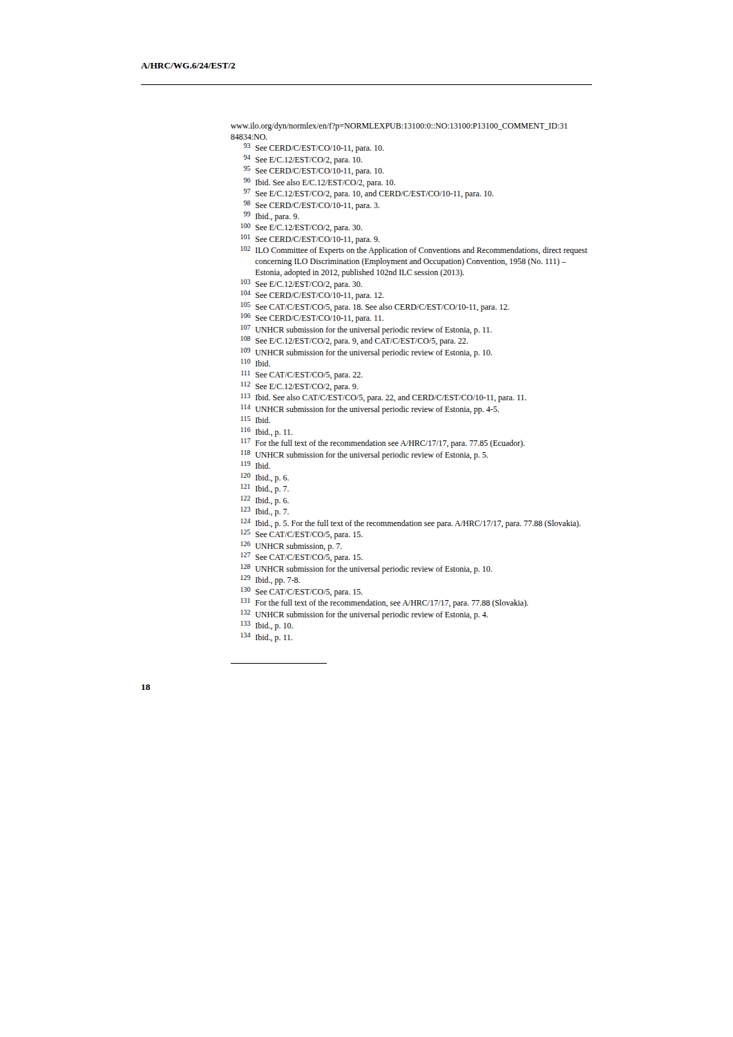A/HRC/WG.6/24/EST/2
www.ilo.org/dyn/normlex/en/f?p=NORMLEXPUB:13100:0::NO:13100:P13100_COMMENT_ID:31 84834:NO.
93
See CERD/C/EST/CO/10-11, para. 10.
94
See E/C.12/EST/CO/2, para. 10.
95
See CERD/C/EST/CO/10-11, para. 10.
96
Ibid. See also E/C.12/EST/CO/2, para. 10.
97
See E/C.12/EST/CO/2, para. 10, and CERD/C/EST/CO/10-11, para. 10.
98
See CERD/C/EST/CO/10-11, para. 3.
99
Ibid., para. 9.
100
See E/C.12/EST/CO/2, para. 30.
101
See CERD/C/EST/CO/10-11, para. 9.
102
ILO Committee of Experts on the Application of Conventions and Recommendations, direct request concerning ILO Discrimination (Employment and Occupation) Convention, 1958 (No. 111) – Estonia, adopted in 2012, published 102nd ILC session (2013).
103
See E/C.12/EST/CO/2, para. 30.
104
See CERD/C/EST/CO/10-11, para. 12.
105
See CAT/C/EST/CO/5, para. 18. See also CERD/C/EST/CO/10-11, para. 12.
106
See CERD/C/EST/CO/10-11, para. 11.
107
UNHCR submission for the universal periodic review of Estonia, p. 11.
108
See E/C.12/EST/CO/2, para. 9, and CAT/C/EST/CO/5, para. 22.
109
UNHCR submission for the universal periodic review of Estonia, p. 10.
110
Ibid.
111
See CAT/C/EST/CO/5, para. 22.
112
See E/C.12/EST/CO/2, para. 9.
113
Ibid. See also CAT/C/EST/CO/5, para. 22, and CERD/C/EST/CO/10-11, para. 11.
114
UNHCR submission for the universal periodic review of Estonia, pp. 4-5.
115
Ibid.
116
Ibid., p. 11.
117
For the full text of the recommendation see A/HRC/17/17, para. 77.85 (Ecuador).
118
UNHCR submission for the universal periodic review of Estonia, p. 5.
119
Ibid.
120
Ibid., p. 6.
121
Ibid., p. 7.
122
Ibid., p. 6.
123
Ibid., p. 7.
124
Ibid., p. 5. For the full text of the recommendation see para. A/HRC/17/17, para. 77.88 (Slovakia).
125
See CAT/C/EST/CO/5, para. 15.
126
UNHCR submission, p. 7.
127
See CAT/C/EST/CO/5, para. 15.
128
UNHCR submission for the universal periodic review of Estonia, p. 10.
129
Ibid., pp. 7-8.
130
See CAT/C/EST/CO/5, para. 15.
131
For the full text of the recommendation, see A/HRC/17/17, para. 77.88 (Slovakia).
132
UNHCR submission for the universal periodic review of Estonia, p. 4.
133
Ibid., p. 10.
134
Ibid., p. 11.
18